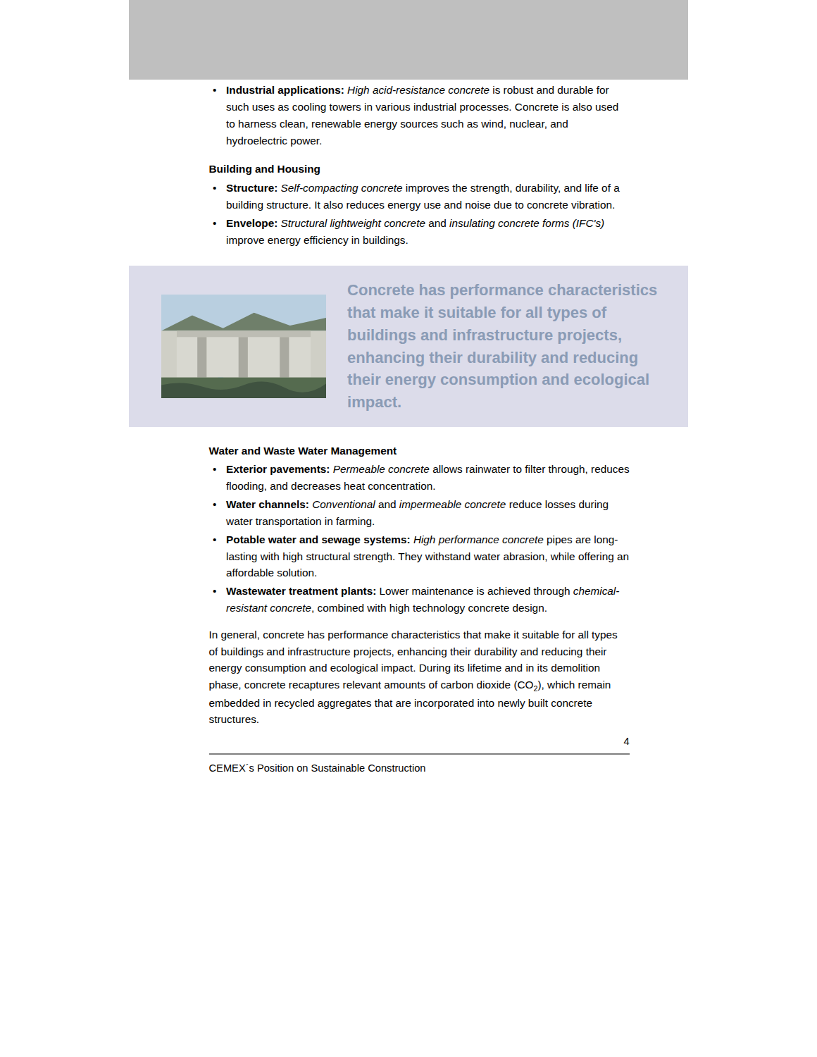Industrial applications: High acid-resistance concrete is robust and durable for such uses as cooling towers in various industrial processes. Concrete is also used to harness clean, renewable energy sources such as wind, nuclear, and hydroelectric power.
Building and Housing
Structure: Self-compacting concrete improves the strength, durability, and life of a building structure. It also reduces energy use and noise due to concrete vibration.
Envelope: Structural lightweight concrete and insulating concrete forms (IFC's) improve energy efficiency in buildings.
Concrete has performance characteristics that make it suitable for all types of buildings and infrastructure projects, enhancing their durability and reducing their energy consumption and ecological impact.
Water and Waste Water Management
Exterior pavements: Permeable concrete allows rainwater to filter through, reduces flooding, and decreases heat concentration.
Water channels: Conventional and impermeable concrete reduce losses during water transportation in farming.
Potable water and sewage systems: High performance concrete pipes are long-lasting with high structural strength. They withstand water abrasion, while offering an affordable solution.
Wastewater treatment plants: Lower maintenance is achieved through chemical-resistant concrete, combined with high technology concrete design.
In general, concrete has performance characteristics that make it suitable for all types of buildings and infrastructure projects, enhancing their durability and reducing their energy consumption and ecological impact. During its lifetime and in its demolition phase, concrete recaptures relevant amounts of carbon dioxide (CO2), which remain embedded in recycled aggregates that are incorporated into newly built concrete structures.
4
CEMEX´s Position on Sustainable Construction